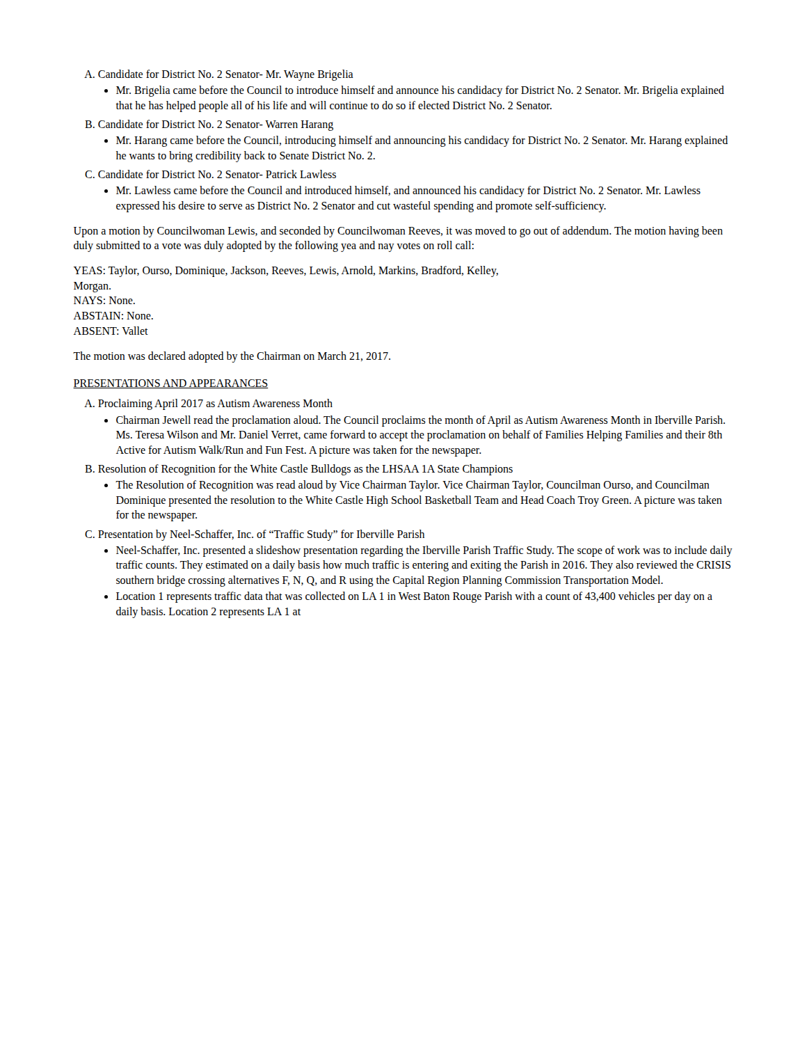Candidate for District No. 2 Senator- Mr. Wayne Brigelia
Mr. Brigelia came before the Council to introduce himself and announce his candidacy for District No. 2 Senator. Mr. Brigelia explained that he has helped people all of his life and will continue to do so if elected District No. 2 Senator.
Candidate for District No. 2 Senator- Warren Harang
Mr. Harang came before the Council, introducing himself and announcing his candidacy for District No. 2 Senator. Mr. Harang explained he wants to bring credibility back to Senate District No. 2.
Candidate for District No. 2 Senator- Patrick Lawless
Mr. Lawless came before the Council and introduced himself, and announced his candidacy for District No. 2 Senator. Mr. Lawless expressed his desire to serve as District No. 2 Senator and cut wasteful spending and promote self-sufficiency.
Upon a motion by Councilwoman Lewis, and seconded by Councilwoman Reeves, it was moved to go out of addendum. The motion having been duly submitted to a vote was duly adopted by the following yea and nay votes on roll call:
YEAS: Taylor, Ourso, Dominique, Jackson, Reeves, Lewis, Arnold, Markins, Bradford, Kelley,
Morgan.
NAYS: None.
ABSTAIN: None.
ABSENT: Vallet
The motion was declared adopted by the Chairman on March 21, 2017.
PRESENTATIONS AND APPEARANCES
Proclaiming April 2017 as Autism Awareness Month
Chairman Jewell read the proclamation aloud. The Council proclaims the month of April as Autism Awareness Month in Iberville Parish. Ms. Teresa Wilson and Mr. Daniel Verret, came forward to accept the proclamation on behalf of Families Helping Families and their 8th Active for Autism Walk/Run and Fun Fest. A picture was taken for the newspaper.
Resolution of Recognition for the White Castle Bulldogs as the LHSAA 1A State Champions
The Resolution of Recognition was read aloud by Vice Chairman Taylor. Vice Chairman Taylor, Councilman Ourso, and Councilman Dominique presented the resolution to the White Castle High School Basketball Team and Head Coach Troy Green. A picture was taken for the newspaper.
Presentation by Neel-Schaffer, Inc. of “Traffic Study” for Iberville Parish
Neel-Schaffer, Inc. presented a slideshow presentation regarding the Iberville Parish Traffic Study. The scope of work was to include daily traffic counts. They estimated on a daily basis how much traffic is entering and exiting the Parish in 2016. They also reviewed the CRISIS southern bridge crossing alternatives F, N, Q, and R using the Capital Region Planning Commission Transportation Model.
Location 1 represents traffic data that was collected on LA 1 in West Baton Rouge Parish with a count of 43,400 vehicles per day on a daily basis. Location 2 represents LA 1 at